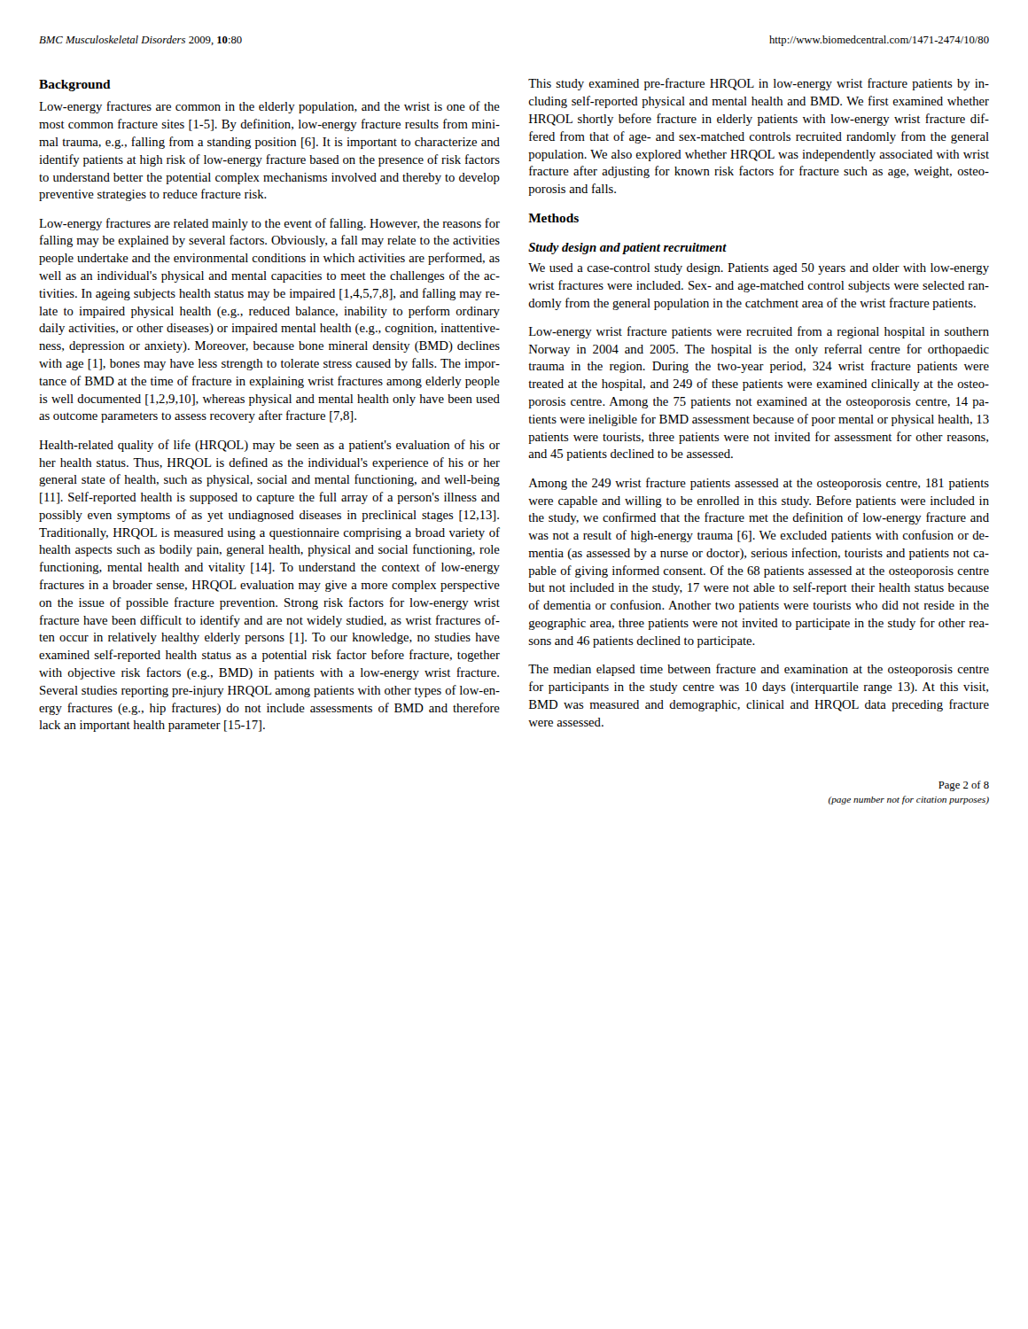BMC Musculoskeletal Disorders 2009, 10:80
http://www.biomedcentral.com/1471-2474/10/80
Background
Low-energy fractures are common in the elderly population, and the wrist is one of the most common fracture sites [1-5]. By definition, low-energy fracture results from minimal trauma, e.g., falling from a standing position [6]. It is important to characterize and identify patients at high risk of low-energy fracture based on the presence of risk factors to understand better the potential complex mechanisms involved and thereby to develop preventive strategies to reduce fracture risk.
Low-energy fractures are related mainly to the event of falling. However, the reasons for falling may be explained by several factors. Obviously, a fall may relate to the activities people undertake and the environmental conditions in which activities are performed, as well as an individual's physical and mental capacities to meet the challenges of the activities. In ageing subjects health status may be impaired [1,4,5,7,8], and falling may relate to impaired physical health (e.g., reduced balance, inability to perform ordinary daily activities, or other diseases) or impaired mental health (e.g., cognition, inattentiveness, depression or anxiety). Moreover, because bone mineral density (BMD) declines with age [1], bones may have less strength to tolerate stress caused by falls. The importance of BMD at the time of fracture in explaining wrist fractures among elderly people is well documented [1,2,9,10], whereas physical and mental health only have been used as outcome parameters to assess recovery after fracture [7,8].
Health-related quality of life (HRQOL) may be seen as a patient's evaluation of his or her health status. Thus, HRQOL is defined as the individual's experience of his or her general state of health, such as physical, social and mental functioning, and well-being [11]. Self-reported health is supposed to capture the full array of a person's illness and possibly even symptoms of as yet undiagnosed diseases in preclinical stages [12,13]. Traditionally, HRQOL is measured using a questionnaire comprising a broad variety of health aspects such as bodily pain, general health, physical and social functioning, role functioning, mental health and vitality [14]. To understand the context of low-energy fractures in a broader sense, HRQOL evaluation may give a more complex perspective on the issue of possible fracture prevention. Strong risk factors for low-energy wrist fracture have been difficult to identify and are not widely studied, as wrist fractures often occur in relatively healthy elderly persons [1]. To our knowledge, no studies have examined self-reported health status as a potential risk factor before fracture, together with objective risk factors (e.g., BMD) in patients with a low-energy wrist fracture. Several studies reporting pre-injury HRQOL among patients with other types of low-energy fractures (e.g., hip fractures) do not include assessments of BMD and therefore lack an important health parameter [15-17].
This study examined pre-fracture HRQOL in low-energy wrist fracture patients by including self-reported physical and mental health and BMD. We first examined whether HRQOL shortly before fracture in elderly patients with low-energy wrist fracture differed from that of age- and sex-matched controls recruited randomly from the general population. We also explored whether HRQOL was independently associated with wrist fracture after adjusting for known risk factors for fracture such as age, weight, osteoporosis and falls.
Methods
Study design and patient recruitment
We used a case-control study design. Patients aged 50 years and older with low-energy wrist fractures were included. Sex- and age-matched control subjects were selected randomly from the general population in the catchment area of the wrist fracture patients.
Low-energy wrist fracture patients were recruited from a regional hospital in southern Norway in 2004 and 2005. The hospital is the only referral centre for orthopaedic trauma in the region. During the two-year period, 324 wrist fracture patients were treated at the hospital, and 249 of these patients were examined clinically at the osteoporosis centre. Among the 75 patients not examined at the osteoporosis centre, 14 patients were ineligible for BMD assessment because of poor mental or physical health, 13 patients were tourists, three patients were not invited for assessment for other reasons, and 45 patients declined to be assessed.
Among the 249 wrist fracture patients assessed at the osteoporosis centre, 181 patients were capable and willing to be enrolled in this study. Before patients were included in the study, we confirmed that the fracture met the definition of low-energy fracture and was not a result of high-energy trauma [6]. We excluded patients with confusion or dementia (as assessed by a nurse or doctor), serious infection, tourists and patients not capable of giving informed consent. Of the 68 patients assessed at the osteoporosis centre but not included in the study, 17 were not able to self-report their health status because of dementia or confusion. Another two patients were tourists who did not reside in the geographic area, three patients were not invited to participate in the study for other reasons and 46 patients declined to participate.
The median elapsed time between fracture and examination at the osteoporosis centre for participants in the study centre was 10 days (interquartile range 13). At this visit, BMD was measured and demographic, clinical and HRQOL data preceding fracture were assessed.
Page 2 of 8
(page number not for citation purposes)